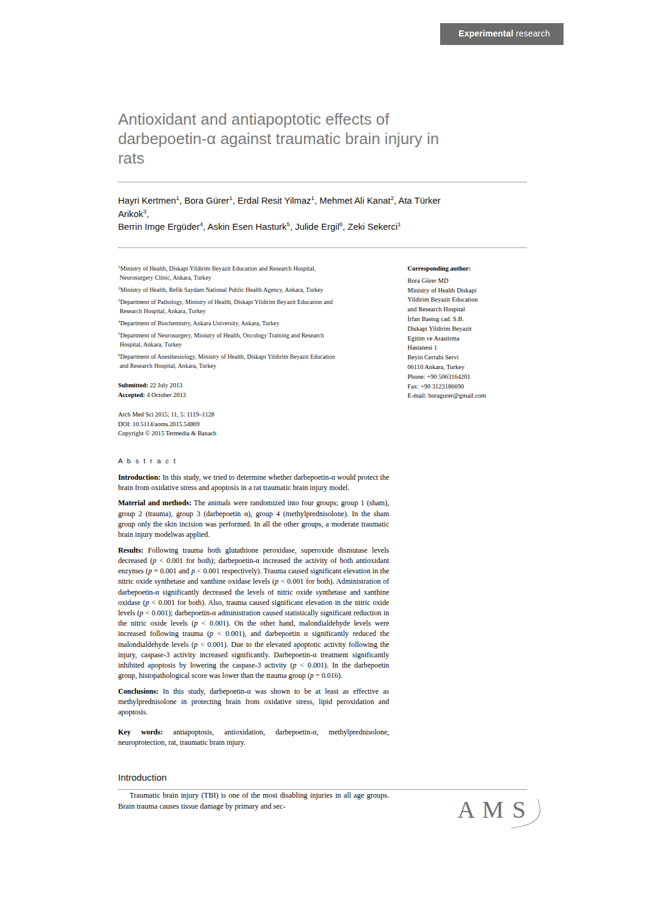Experimental research
Antioxidant and antiapoptotic effects of
darbepoetin-α against traumatic brain injury in rats
Hayri Kertmen1, Bora Gürer1, Erdal Resit Yilmaz1, Mehmet Ali Kanat2, Ata Türker Arikok3,
Berrin Imge Ergüder4, Askin Esen Hasturk5, Julide Ergil6, Zeki Sekerci1
1Ministry of Health, Diskapi Yildirim Beyazit Education and Research Hospital,
Neurosurgery Clinic, Ankara, Turkey
2Ministry of Health, Refik Saydam National Public Health Agency, Ankara, Turkey
3Department of Pathology, Ministry of Health, Diskapi Yildirim Beyazit Education and
Research Hospital, Ankara, Turkey
4Department of Biochemistry, Ankara University, Ankara, Turkey
5Department of Neurosurgery, Ministry of Health, Oncology Training and Research
Hospital, Ankara, Turkey
6Department of Anesthesiology, Ministry of Health, Diskapi Yildirim Beyazit Education
and Research Hospital, Ankara, Turkey
Submitted: 22 July 2013
Accepted: 4 October 2013
Arch Med Sci 2015; 11, 5: 1119–1128
DOI: 10.5114/aoms.2015.54869
Copyright © 2015 Termedia & Banach
Corresponding author:
Bora Gürer MD
Ministry of Health Diskapi
Yildirim Beyazit Education
and Research Hospital
İrfan Bastug cad. S.B.
Diskapi Yildirim Beyazit
Egitim ve Arastirma
Hastanesi 1
Beyin Cerrahi Servi
06110 Ankara, Turkey
Phone: +90 5063164201
Fax: +90 3123186690
E-mail: boragurer@gmail.com
A b s t r a c t
Introduction: In this study, we tried to determine whether darbepoetin-α would protect the brain from oxidative stress and apoptosis in a rat traumatic brain injury model.
Material and methods: The animals were randomized into four groups; group 1 (sham), group 2 (trauma), group 3 (darbepoetin α), group 4 (methylprednisolone). In the sham group only the skin incision was performed. In all the other groups, a moderate traumatic brain injury modelwas applied.
Results: Following trauma both glutathione peroxidase, superoxide dismutase levels decreased (p < 0.001 for both); darbepoetin-α increased the activity of both antioxidant enzymes (p = 0.001 and p < 0.001 respectively). Trauma caused significant elevation in the nitric oxide synthetase and xanthine oxidase levels (p < 0.001 for both). Administration of darbepoetin-α significantly decreased the levels of nitric oxide synthetase and xanthine oxidase (p < 0.001 for both). Also, trauma caused significant elevation in the nitric oxide levels (p < 0.001); darbepoetin-α administration caused statistically significant reduction in the nitric oxide levels (p < 0.001). On the other hand, malondialdehyde levels were increased following trauma (p < 0.001), and darbepoetin α significantly reduced the malondialdehyde levels (p < 0.001). Due to the elevated apoptotic activity following the injury, caspase-3 activity increased significantly. Darbepoetin-α treatment significantly inhibited apoptosis by lowering the caspase-3 activity (p < 0.001). In the darbepoetin group, histopathological score was lower than the trauma group (p = 0.016).
Conclusions: In this study, darbepoetin-α was shown to be at least as effective as methylprednisolone in protecting brain from oxidative stress, lipid peroxidation and apoptosis.
Key words: antiapoptosis, antioxidation, darbepoetin-α, methylprednisolone, neuroprotection, rat, traumatic brain injury.
Introduction
Traumatic brain injury (TBI) is one of the most disabling injuries in all age groups. Brain trauma causes tissue damage by primary and sec-
A M S